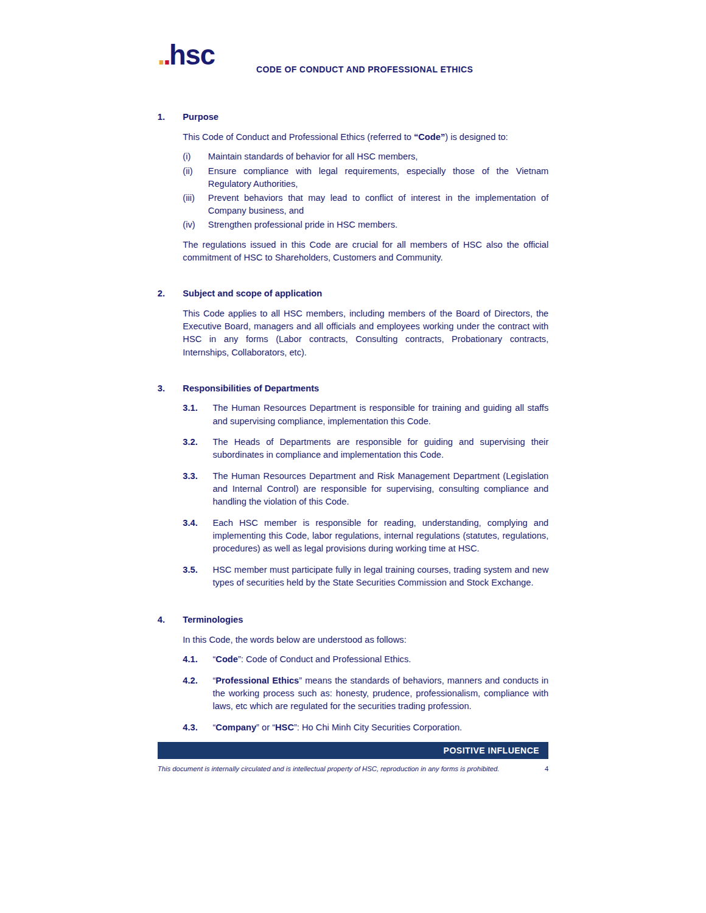.. hsc
CODE OF CONDUCT AND PROFESSIONAL ETHICS
1.
Purpose
This Code of Conduct and Professional Ethics (referred to “Code”) is designed to:
(i) Maintain standards of behavior for all HSC members,
(ii) Ensure compliance with legal requirements, especially those of the Vietnam Regulatory Authorities,
(iii) Prevent behaviors that may lead to conflict of interest in the implementation of Company business, and
(iv) Strengthen professional pride in HSC members.
The regulations issued in this Code are crucial for all members of HSC also the official commitment of HSC to Shareholders, Customers and Community.
2.
Subject and scope of application
This Code applies to all HSC members, including members of the Board of Directors, the Executive Board, managers and all officials and employees working under the contract with HSC in any forms (Labor contracts, Consulting contracts, Probationary contracts, Internships, Collaborators, etc).
3.
Responsibilities of Departments
3.1.
The Human Resources Department is responsible for training and guiding all staffs and supervising compliance, implementation this Code.
3.2.
The Heads of Departments are responsible for guiding and supervising their subordinates in compliance and implementation this Code.
3.3.
The Human Resources Department and Risk Management Department (Legislation and Internal Control) are responsible for supervising, consulting compliance and handling the violation of this Code.
3.4.
Each HSC member is responsible for reading, understanding, complying and implementing this Code, labor regulations, internal regulations (statutes, regulations, procedures) as well as legal provisions during working time at HSC.
3.5.
HSC member must participate fully in legal training courses, trading system and new types of securities held by the State Securities Commission and Stock Exchange.
4.
Terminologies
In this Code, the words below are understood as follows:
4.1.
“Code”: Code of Conduct and Professional Ethics.
4.2.
“Professional Ethics” means the standards of behaviors, manners and conducts in the working process such as: honesty, prudence, professionalism, compliance with laws, etc which are regulated for the securities trading profession.
4.3.
“Company” or “HSC”: Ho Chi Minh City Securities Corporation.
POSITIVE INFLUENCE
This document is internally circulated and is intellectual property of HSC, reproduction in any forms is prohibited. 4